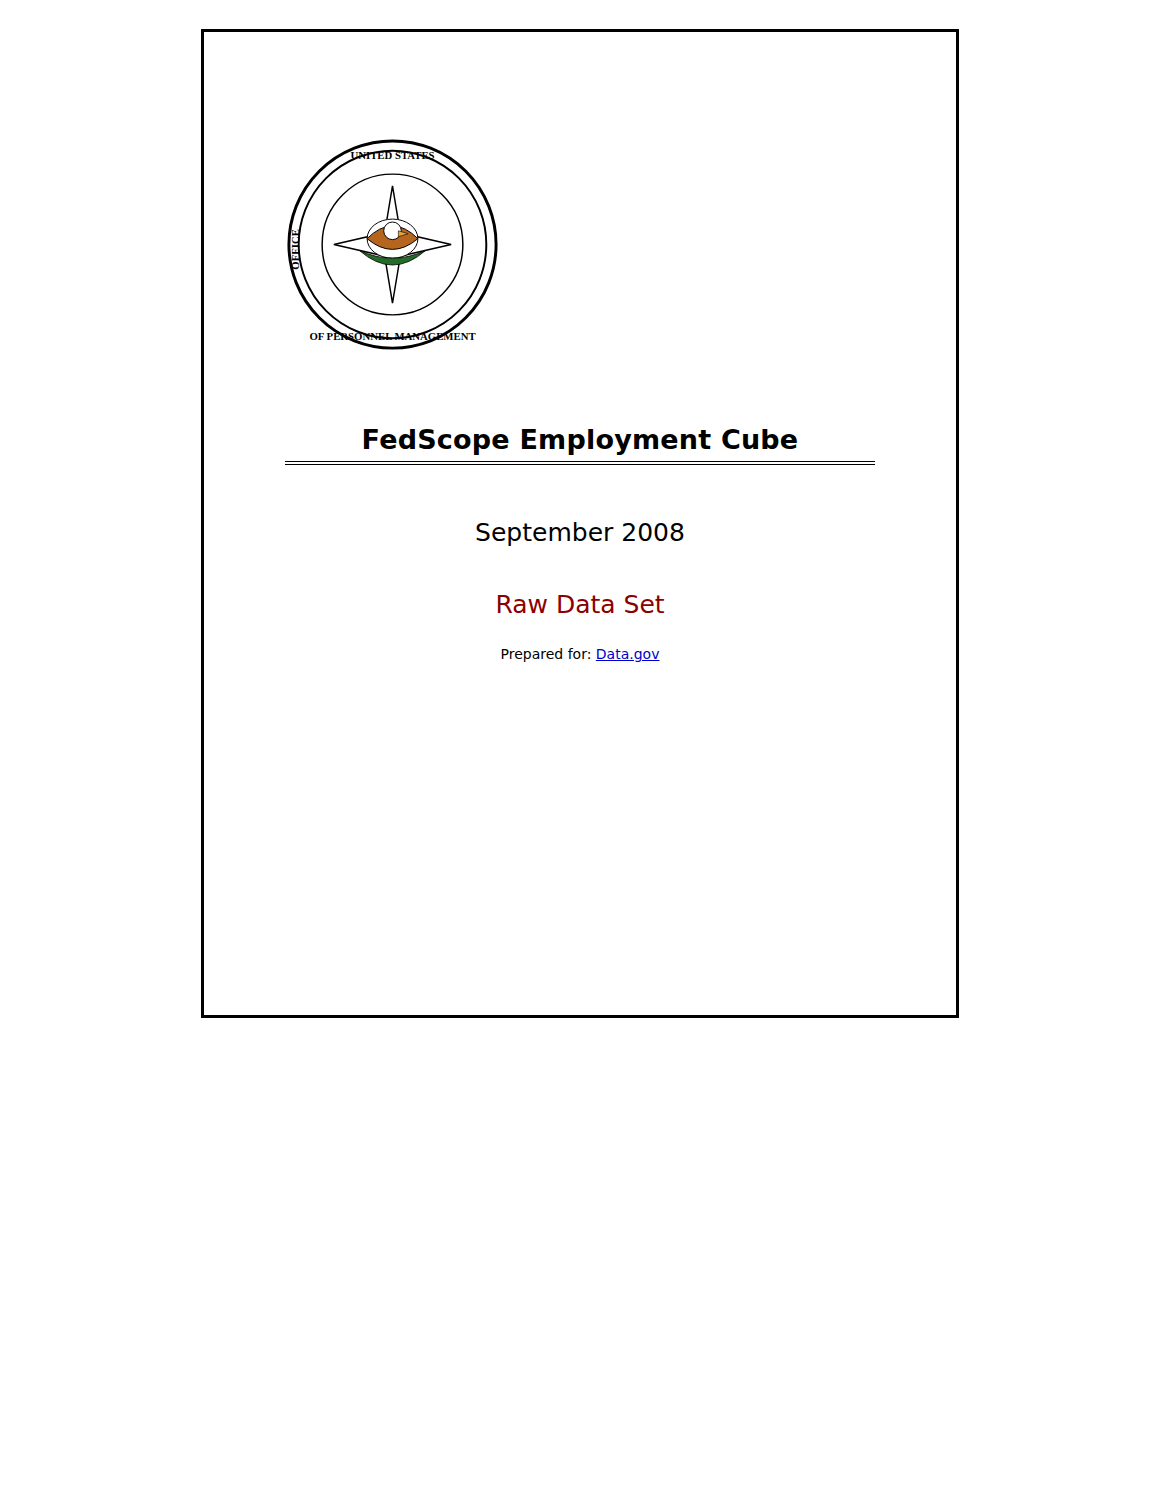FedScope Employment Cube
September 2008
Raw Data Set
Prepared for: Data.gov